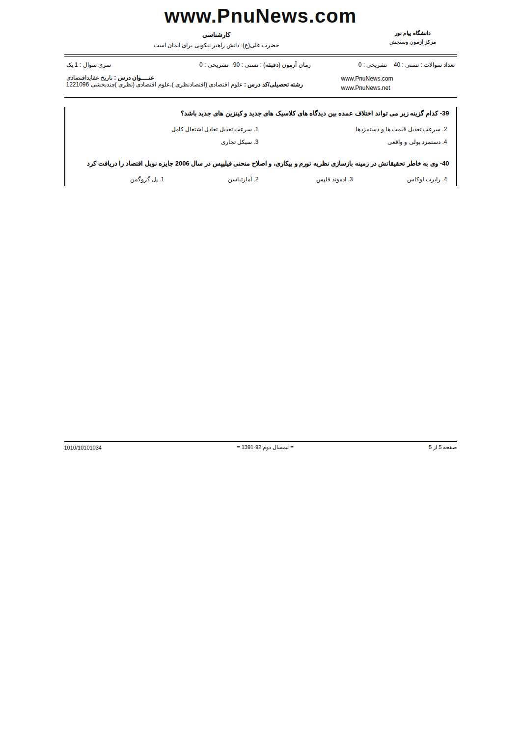www. PnuNews. com
دانشگاه پیام نور
مرکز آزمون وسنجش
کارشناسی
حضرت علی(ع): دانش راهبر نیکویی برای ایمان است
| تعداد سوالات : تستی : 40 تشریحی : 0 | زمان آزمون (دقیقه) : تستی : 90 تشریحی : 0 | سری سوال : 1 یک |
| www.PnuNews.com www.PnuNews.net | عنــــوان درس : تاریخ عقایداقتصادی رشته تحصیلی/کد درس : علوم اقتصادی (اقتصادنظری )،علوم اقتصادی (نظری )چندبخشی 1221096 |
39- کدام گزینه زیر می تواند اختلاف عمده بین دیدگاه های کلاسیک های جدید و کینزین های جدید باشد؟
| 2. سرعت تعدیل قیمت ها و دستمزدها | 1. سرعت تعدیل تعادل اشتغال کامل |
| 4. دستمزد پولی و واقعی | 3. سیکل تجاری |
40- وی به خاطر تحقیقاتش در زمینه بازسازی نظریه تورم و بیکاری، و اصلاح منحنی فیلیپس در سال 2006 جایزه نوبل اقتصاد را دریافت کرد
| 4. رابرت لوکاس | 3. ادموند فلپس | 2. آمارتیاسن | 1. پل گروگمن |
صفحه 5 از 5
= نیمسال دوم 92-1391 =
1010/10101034